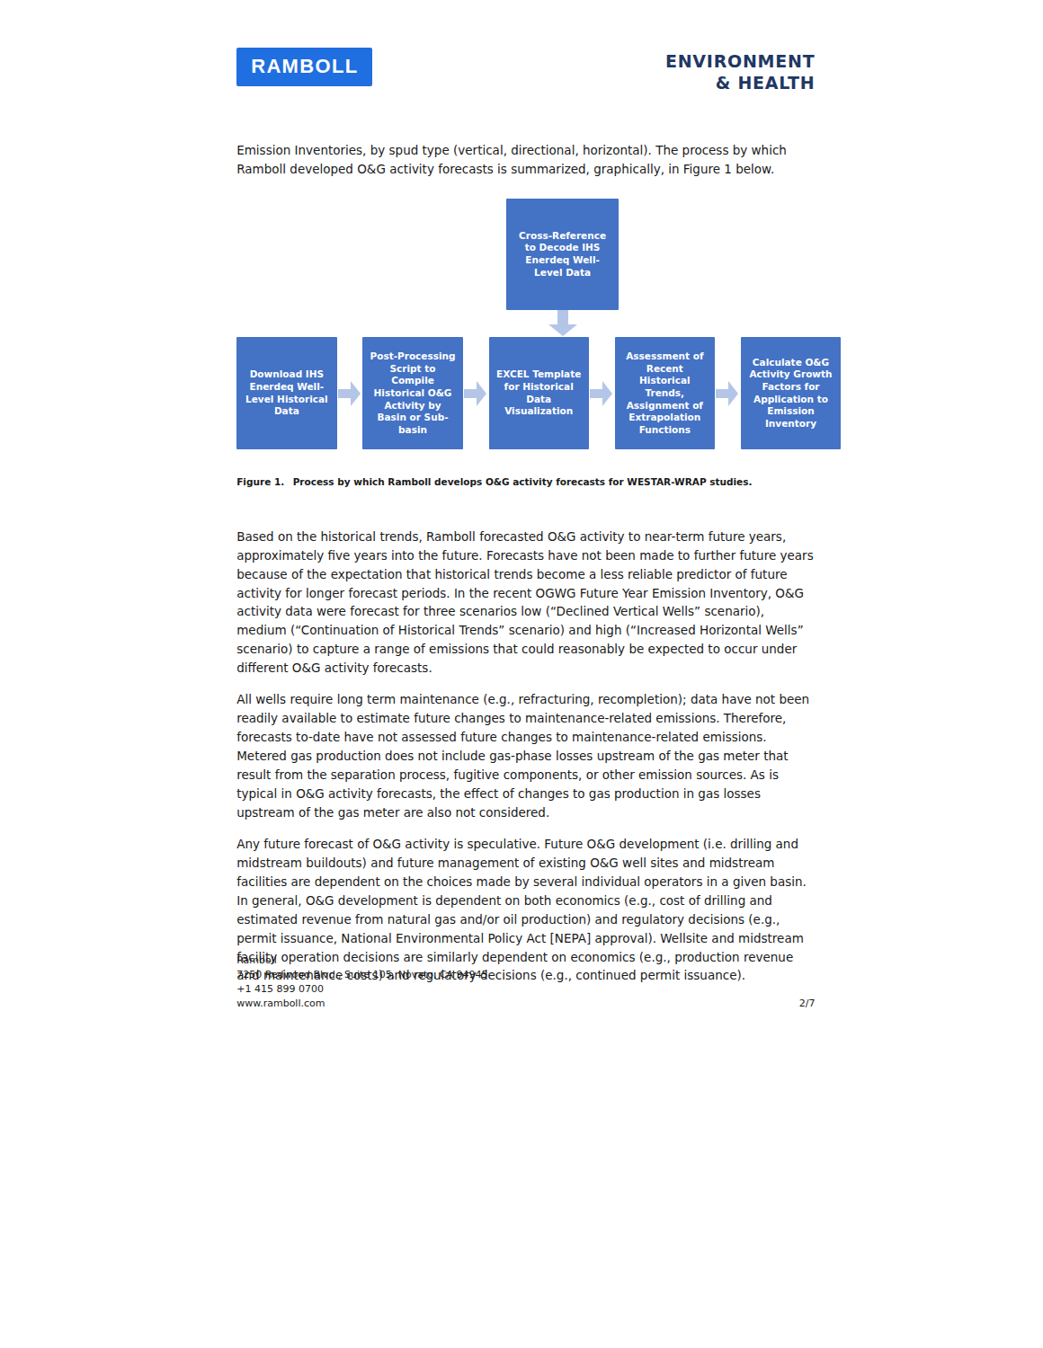RAMBOLL
ENVIRONMENT
& HEALTH
Emission Inventories, by spud type (vertical, directional, horizontal). The process by which Ramboll developed O&G activity forecasts is summarized, graphically, in Figure 1 below.
Cross-Reference to Decode IHS Enerdeq Well-Level Data
Download IHS Enerdeq Well-Level Historical Data
Post-Processing Script to Compile Historical O&G Activity by Basin or Sub-basin
EXCEL Template for Historical Data Visualization
Assessment of Recent Historical Trends, Assignment of Extrapolation Functions
Calculate O&G Activity Growth Factors for Application to Emission Inventory
Figure 1. Process by which Ramboll develops O&G activity forecasts for WESTAR-WRAP studies.
Based on the historical trends, Ramboll forecasted O&G activity to near-term future years, approximately five years into the future. Forecasts have not been made to further future years because of the expectation that historical trends become a less reliable predictor of future activity for longer forecast periods. In the recent OGWG Future Year Emission Inventory, O&G activity data were forecast for three scenarios low (“Declined Vertical Wells” scenario), medium (“Continuation of Historical Trends” scenario) and high (“Increased Horizontal Wells” scenario) to capture a range of emissions that could reasonably be expected to occur under different O&G activity forecasts.
All wells require long term maintenance (e.g., refracturing, recompletion); data have not been readily available to estimate future changes to maintenance-related emissions. Therefore, forecasts to-date have not assessed future changes to maintenance-related emissions. Metered gas production does not include gas-phase losses upstream of the gas meter that result from the separation process, fugitive components, or other emission sources. As is typical in O&G activity forecasts, the effect of changes to gas production in gas losses upstream of the gas meter are also not considered.
Any future forecast of O&G activity is speculative. Future O&G development (i.e. drilling and midstream buildouts) and future management of existing O&G well sites and midstream facilities are dependent on the choices made by several individual operators in a given basin. In general, O&G development is dependent on both economics (e.g., cost of drilling and estimated revenue from natural gas and/or oil production) and regulatory decisions (e.g., permit issuance, National Environmental Policy Act [NEPA] approval). Wellsite and midstream facility operation decisions are similarly dependent on economics (e.g., production revenue and maintenance costs) and regulatory decisions (e.g., continued permit issuance).
Ramboll 7250 Redwood Blvd., Suite 105, Novato, CA 94945 +1 415 899 0700 www.ramboll.com
2/7